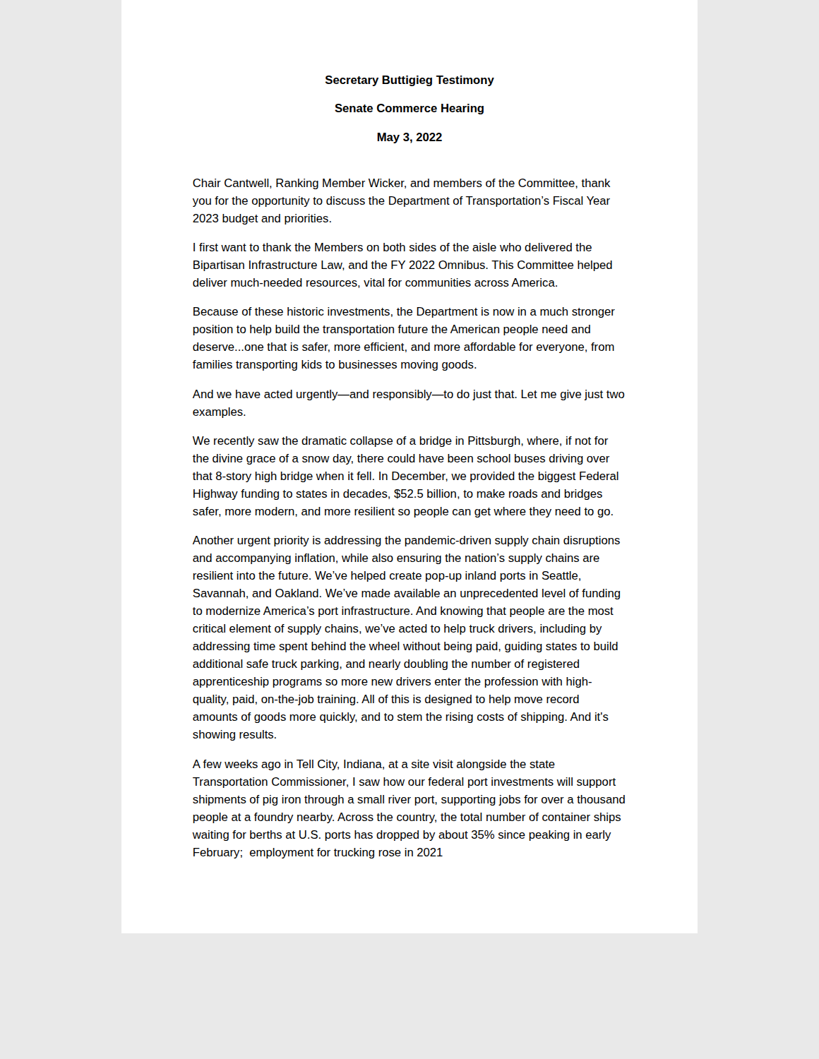Secretary Buttigieg Testimony
Senate Commerce Hearing
May 3, 2022
Chair Cantwell, Ranking Member Wicker, and members of the Committee, thank you for the opportunity to discuss the Department of Transportation’s Fiscal Year 2023 budget and priorities.
I first want to thank the Members on both sides of the aisle who delivered the Bipartisan Infrastructure Law, and the FY 2022 Omnibus. This Committee helped deliver much-needed resources, vital for communities across America.
Because of these historic investments, the Department is now in a much stronger position to help build the transportation future the American people need and deserve...one that is safer, more efficient, and more affordable for everyone, from families transporting kids to businesses moving goods.
And we have acted urgently—and responsibly—to do just that. Let me give just two examples.
We recently saw the dramatic collapse of a bridge in Pittsburgh, where, if not for the divine grace of a snow day, there could have been school buses driving over that 8-story high bridge when it fell. In December, we provided the biggest Federal Highway funding to states in decades, $52.5 billion, to make roads and bridges safer, more modern, and more resilient so people can get where they need to go.
Another urgent priority is addressing the pandemic-driven supply chain disruptions and accompanying inflation, while also ensuring the nation’s supply chains are resilient into the future. We’ve helped create pop-up inland ports in Seattle, Savannah, and Oakland. We’ve made available an unprecedented level of funding to modernize America’s port infrastructure. And knowing that people are the most critical element of supply chains, we’ve acted to help truck drivers, including by addressing time spent behind the wheel without being paid, guiding states to build additional safe truck parking, and nearly doubling the number of registered apprenticeship programs so more new drivers enter the profession with high-quality, paid, on-the-job training. All of this is designed to help move record amounts of goods more quickly, and to stem the rising costs of shipping. And it's showing results.
A few weeks ago in Tell City, Indiana, at a site visit alongside the state Transportation Commissioner, I saw how our federal port investments will support shipments of pig iron through a small river port, supporting jobs for over a thousand people at a foundry nearby. Across the country, the total number of container ships waiting for berths at U.S. ports has dropped by about 35% since peaking in early February; employment for trucking rose in 2021